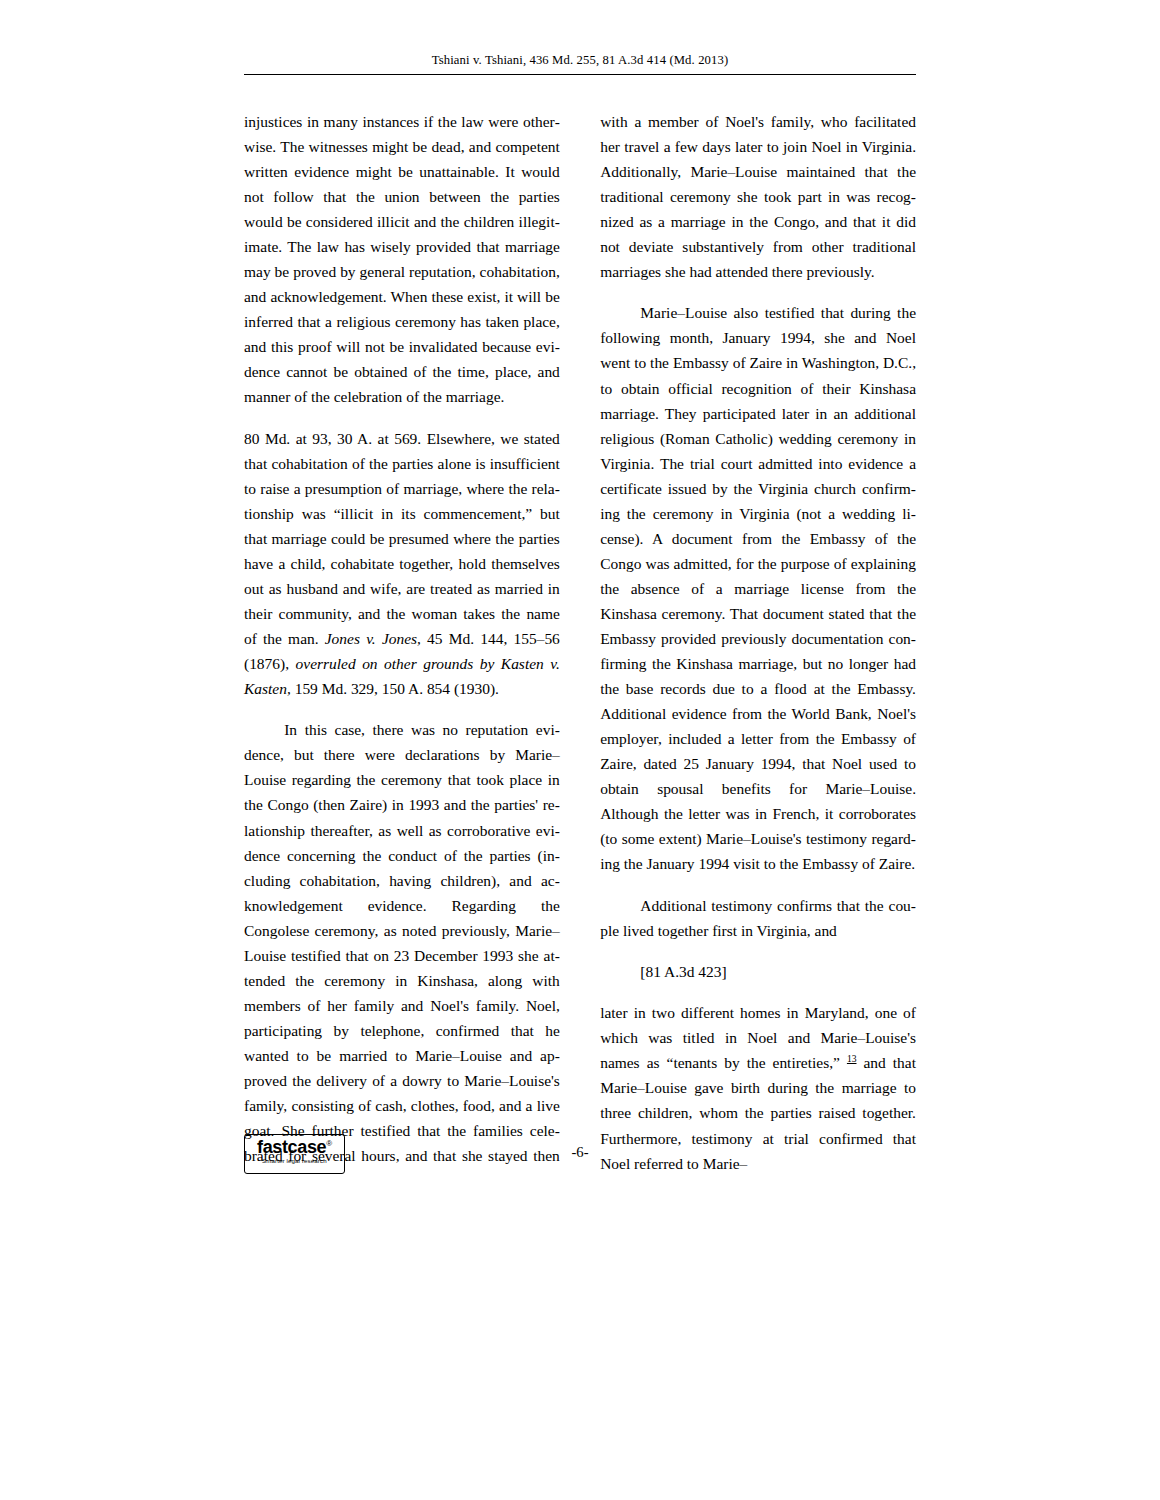Tshiani v. Tshiani, 436 Md. 255, 81 A.3d 414 (Md. 2013)
injustices in many instances if the law were otherwise. The witnesses might be dead, and competent written evidence might be unattainable. It would not follow that the union between the parties would be considered illicit and the children illegitimate. The law has wisely provided that marriage may be proved by general reputation, cohabitation, and acknowledgement. When these exist, it will be inferred that a religious ceremony has taken place, and this proof will not be invalidated because evidence cannot be obtained of the time, place, and manner of the celebration of the marriage.
80 Md. at 93, 30 A. at 569. Elsewhere, we stated that cohabitation of the parties alone is insufficient to raise a presumption of marriage, where the relationship was “illicit in its commencement,” but that marriage could be presumed where the parties have a child, cohabitate together, hold themselves out as husband and wife, are treated as married in their community, and the woman takes the name of the man. Jones v. Jones, 45 Md. 144, 155–56 (1876), overruled on other grounds by Kasten v. Kasten, 159 Md. 329, 150 A. 854 (1930).
In this case, there was no reputation evidence, but there were declarations by Marie–Louise regarding the ceremony that took place in the Congo (then Zaire) in 1993 and the parties' relationship thereafter, as well as corroborative evidence concerning the conduct of the parties (including cohabitation, having children), and acknowledgement evidence. Regarding the Congolese ceremony, as noted previously, Marie–Louise testified that on 23 December 1993 she attended the ceremony in Kinshasa, along with members of her family and Noel's family. Noel, participating by telephone, confirmed that he wanted to be married to Marie–Louise and approved the delivery of a dowry to Marie–Louise's family, consisting of cash, clothes, food, and a live goat. She further testified that the families celebrated for several hours, and that she stayed then with a member of Noel's family, who facilitated her travel a few days later to join Noel in Virginia. Additionally, Marie–Louise maintained that the traditional ceremony she took part in was recognized as a marriage in the Congo, and that it did not deviate substantively from other traditional marriages she had attended there previously.
Marie–Louise also testified that during the following month, January 1994, she and Noel went to the Embassy of Zaire in Washington, D.C., to obtain official recognition of their Kinshasa marriage. They participated later in an additional religious (Roman Catholic) wedding ceremony in Virginia. The trial court admitted into evidence a certificate issued by the Virginia church confirming the ceremony in Virginia (not a wedding license). A document from the Embassy of the Congo was admitted, for the purpose of explaining the absence of a marriage license from the Kinshasa ceremony. That document stated that the Embassy provided previously documentation confirming the Kinshasa marriage, but no longer had the base records due to a flood at the Embassy. Additional evidence from the World Bank, Noel's employer, included a letter from the Embassy of Zaire, dated 25 January 1994, that Noel used to obtain spousal benefits for Marie–Louise. Although the letter was in French, it corroborates (to some extent) Marie–Louise's testimony regarding the January 1994 visit to the Embassy of Zaire.
Additional testimony confirms that the couple lived together first in Virginia, and
[81 A.3d 423]
later in two different homes in Maryland, one of which was titled in Noel and Marie–Louise's names as “tenants by the entireties,” 13 and that Marie–Louise gave birth during the marriage to three children, whom the parties raised together. Furthermore, testimony at trial confirmed that Noel referred to Marie–
fastcase®
Smarter legal research
-6-